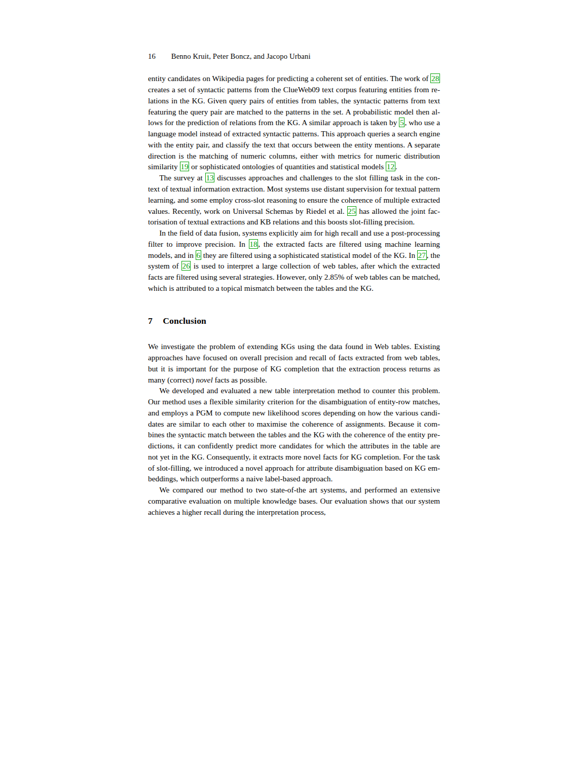16 Benno Kruit, Peter Boncz, and Jacopo Urbani
entity candidates on Wikipedia pages for predicting a coherent set of entities. The work of 28 creates a set of syntactic patterns from the ClueWeb09 text corpus featuring entities from relations in the KG. Given query pairs of entities from tables, the syntactic patterns from text featuring the query pair are matched to the patterns in the set. A probabilistic model then allows for the prediction of relations from the KG. A similar approach is taken by 5, who use a language model instead of extracted syntactic patterns. This approach queries a search engine with the entity pair, and classify the text that occurs between the entity mentions. A separate direction is the matching of numeric columns, either with metrics for numeric distribution similarity 19 or sophisticated ontologies of quantities and statistical models 12.
The survey at 13 discusses approaches and challenges to the slot filling task in the context of textual information extraction. Most systems use distant supervision for textual pattern learning, and some employ cross-slot reasoning to ensure the coherence of multiple extracted values. Recently, work on Universal Schemas by Riedel et al. 25 has allowed the joint factorisation of textual extractions and KB relations and this boosts slot-filling precision.
In the field of data fusion, systems explicitly aim for high recall and use a post-processing filter to improve precision. In 18, the extracted facts are filtered using machine learning models, and in 6 they are filtered using a sophisticated statistical model of the KG. In 27, the system of 26 is used to interpret a large collection of web tables, after which the extracted facts are filtered using several strategies. However, only 2.85% of web tables can be matched, which is attributed to a topical mismatch between the tables and the KG.
7 Conclusion
We investigate the problem of extending KGs using the data found in Web tables. Existing approaches have focused on overall precision and recall of facts extracted from web tables, but it is important for the purpose of KG completion that the extraction process returns as many (correct) novel facts as possible.
We developed and evaluated a new table interpretation method to counter this problem. Our method uses a flexible similarity criterion for the disambiguation of entity-row matches, and employs a PGM to compute new likelihood scores depending on how the various candidates are similar to each other to maximise the coherence of assignments. Because it combines the syntactic match between the tables and the KG with the coherence of the entity predictions, it can confidently predict more candidates for which the attributes in the table are not yet in the KG. Consequently, it extracts more novel facts for KG completion. For the task of slot-filling, we introduced a novel approach for attribute disambiguation based on KG embeddings, which outperforms a naive label-based approach.
We compared our method to two state-of-the art systems, and performed an extensive comparative evaluation on multiple knowledge bases. Our evaluation shows that our system achieves a higher recall during the interpretation process,